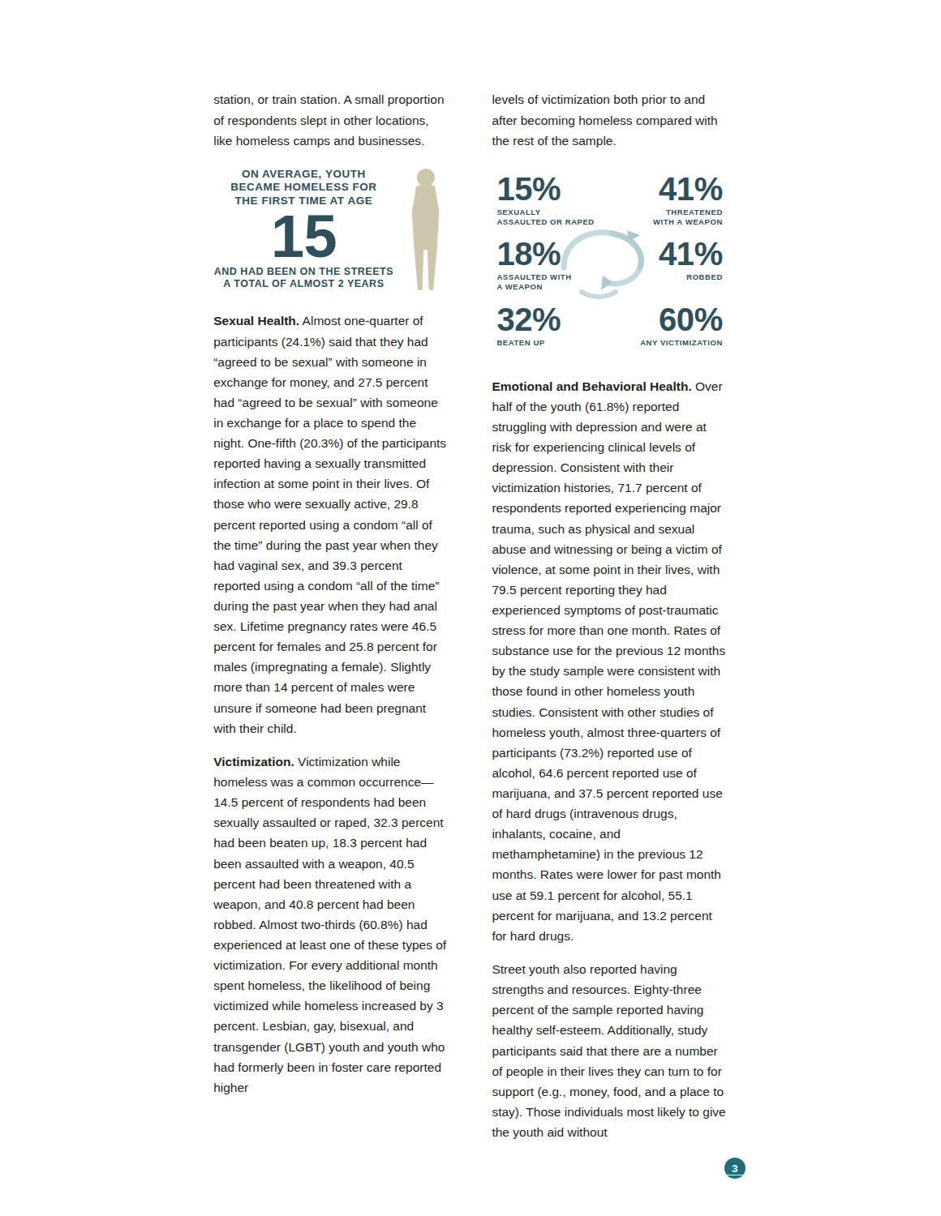station, or train station. A small proportion of respondents slept in other locations, like homeless camps and businesses.
On average, youth
became homeless for
the first time at age
15
and had been on the streets
a total of almost 2 years
Sexual Health. Almost one-quarter of participants (24.1%) said that they had “agreed to be sexual” with someone in exchange for money, and 27.5 percent had “agreed to be sexual” with someone in exchange for a place to spend the night. One-fifth (20.3%) of the participants reported having a sexually transmitted infection at some point in their lives. Of those who were sexually active, 29.8 percent reported using a condom “all of the time” during the past year when they had vaginal sex, and 39.3 percent reported using a condom “all of the time” during the past year when they had anal sex. Lifetime pregnancy rates were 46.5 percent for females and 25.8 percent for males (impregnating a female). Slightly more than 14 percent of males were unsure if someone had been pregnant with their child.
Victimization. Victimization while homeless was a common occurrence—14.5 percent of respondents had been sexually assaulted or raped, 32.3 percent had been beaten up, 18.3 percent had been assaulted with a weapon, 40.5 percent had been threatened with a weapon, and 40.8 percent had been robbed. Almost two-thirds (60.8%) had experienced at least one of these types of victimization. For every additional month spent homeless, the likelihood of being victimized while homeless increased by 3 percent. Lesbian, gay, bisexual, and transgender (LGBT) youth and youth who had formerly been in foster care reported higher
levels of victimization both prior to and after becoming homeless compared with the rest of the sample.
15%
Sexually
assaulted or raped
41%
Threatened
with a weapon
18%
Assaulted with
a weapon
41%
Robbed
32%
Beaten up
60%
Any victimization
Emotional and Behavioral Health. Over half of the youth (61.8%) reported struggling with depression and were at risk for experiencing clinical levels of depression. Consistent with their victimization histories, 71.7 percent of respondents reported experiencing major trauma, such as physical and sexual abuse and witnessing or being a victim of violence, at some point in their lives, with 79.5 percent reporting they had experienced symptoms of post-traumatic stress for more than one month. Rates of substance use for the previous 12 months by the study sample were consistent with those found in other homeless youth studies. Consistent with other studies of homeless youth, almost three-quarters of participants (73.2%) reported use of alcohol, 64.6 percent reported use of marijuana, and 37.5 percent reported use of hard drugs (intravenous drugs, inhalants, cocaine, and methamphetamine) in the previous 12 months. Rates were lower for past month use at 59.1 percent for alcohol, 55.1 percent for marijuana, and 13.2 percent for hard drugs.
Street youth also reported having strengths and resources. Eighty-three percent of the sample reported having healthy self-esteem. Additionally, study participants said that there are a number of people in their lives they can turn to for support (e.g., money, food, and a place to stay). Those individuals most likely to give the youth aid without
3